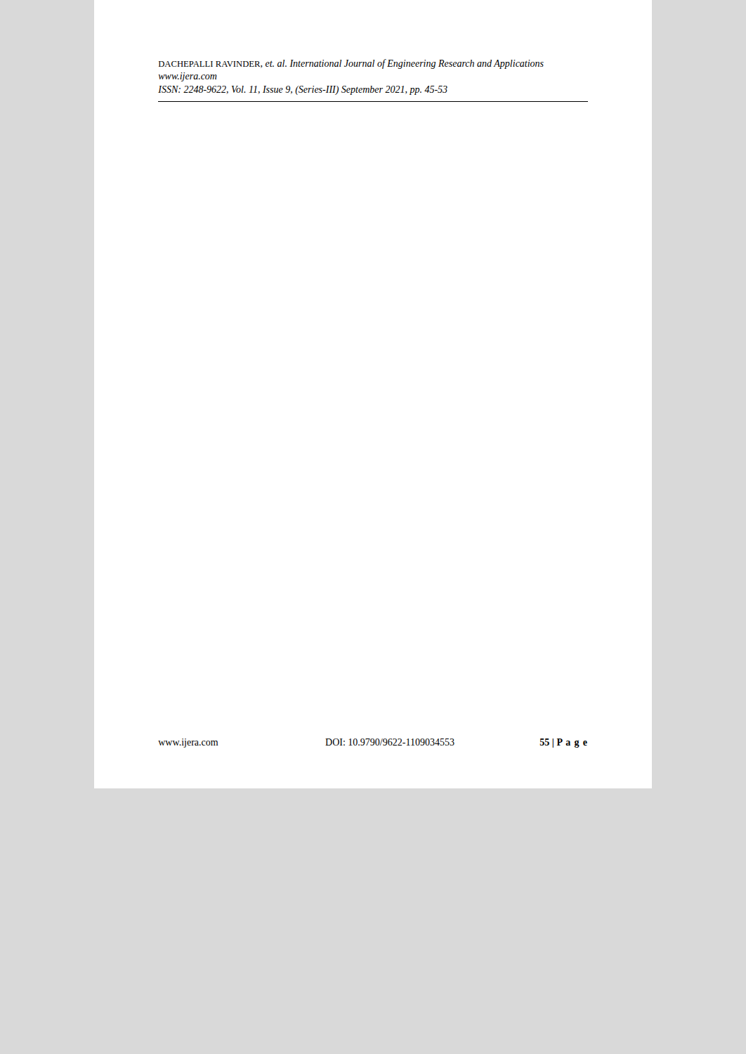DACHEPALLI RAVINDER, et. al. International Journal of Engineering Research and Applications www.ijera.com
ISSN: 2248-9622, Vol. 11, Issue 9, (Series-III) September 2021, pp. 45-53
www.ijera.com
DOI: 10.9790/9622-1109034553
55 | P a g e